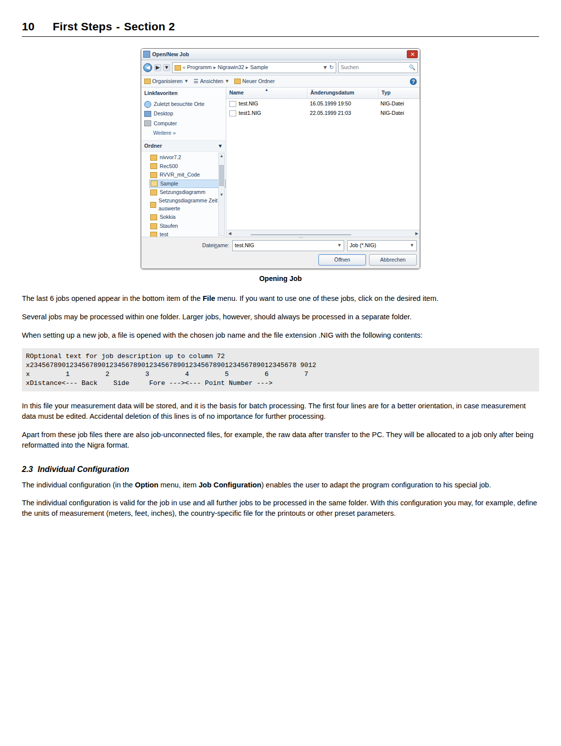10 First Steps-Section 2
Open/New Job
✕
◀
▶
▼
« Programm ▸ Nigrawin32 ▸ Sample ▼ ↻
Suchen🔍
Organisieren▼
☰Ansichten▼
Neuer Ordner
?
Linkfavoriten
Zuletzt besuchte Orte
Desktop
Computer
Weitere »
Ordner▼
nivvor7.2
Rec500
RVVR_mit_Code
Sample
Setzungsdiagramm
Setzungsdiagramme Zeit auswerte
Sokkia
Staufen
test
▲
▼
▲Name
Änderungsdatum
Typ
test.NIG
16.05.1999 19:50
NIG-Datei
test1.NIG
22.05.1999 21:03
NIG-Datei
◀
⋯
▶
Dateiname:
test.NIG▼
Job (*.NIG)▼
Öffnen
Abbrechen
Opening Job
The last 6 jobs opened appear in the bottom item of the File menu. If you want to use one of these jobs, click on the desired item.
Several jobs may be processed within one folder. Larger jobs, however, should always be processed in a separate folder.
When setting up a new job, a file is opened with the chosen job name and the file extension .NIG with the following contents:
ROptional text for job description up to column 72
x2345678901234567890123456789012345678901234567890123456789012345678 9012
x         1         2         3         4         5         6         7
xDistance<--- Back    Side     Fore ---><--- Point Number --->
In this file your measurement data will be stored, and it is the basis for batch processing. The first four lines are for a better orientation, in case measurement data must be edited. Accidental deletion of this lines is of no importance for further processing.
Apart from these job files there are also job-unconnected files, for example, the raw data after transfer to the PC. They will be allocated to a job only after being reformatted into the Nigra format.
2.3 Individual Configuration
The individual configuration (in the Option menu, item Job Configuration) enables the user to adapt the program configuration to his special job.
The individual configuration is valid for the job in use and all further jobs to be processed in the same folder. With this configuration you may, for example, define the units of measurement (meters, feet, inches), the country-specific file for the printouts or other preset parameters.